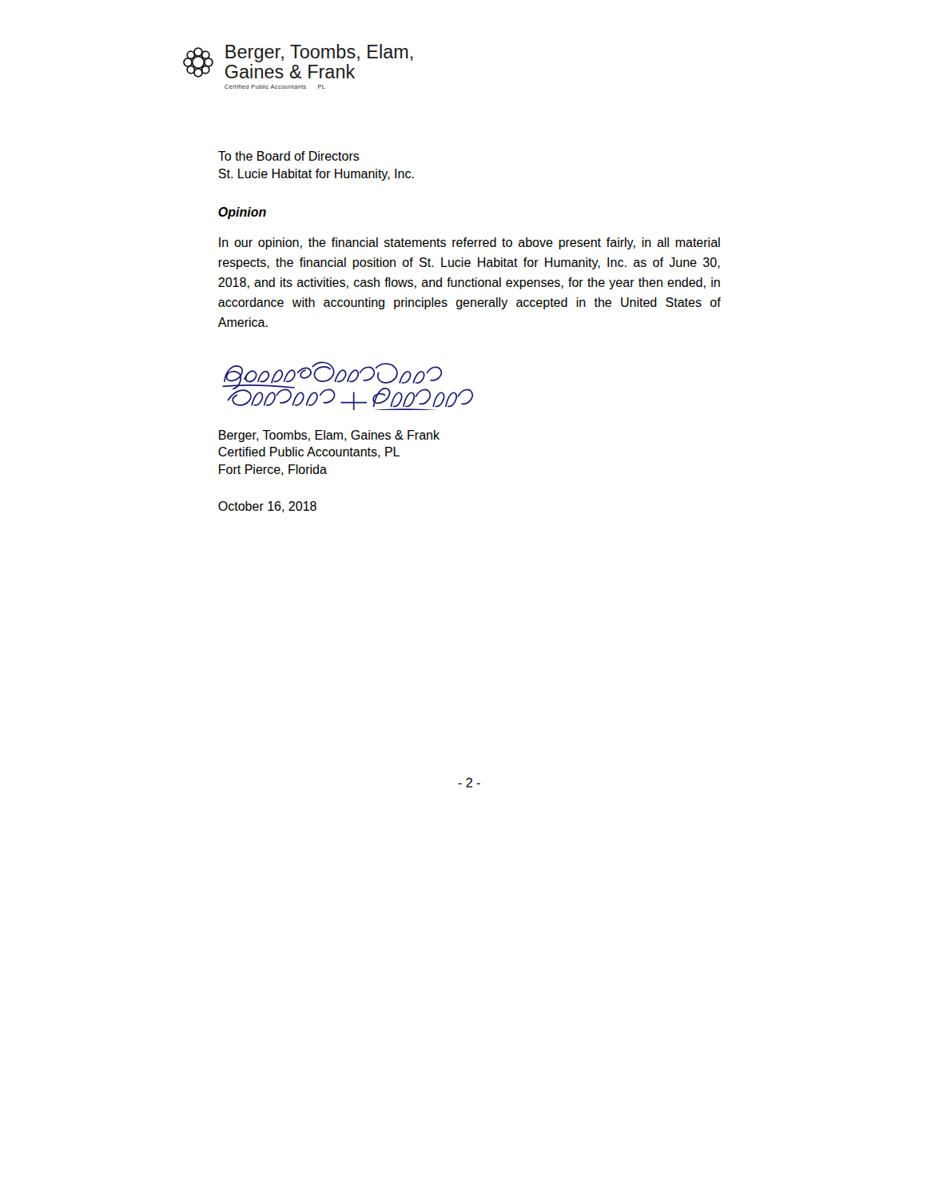Berger, Toombs, Elam,
Gaines & Frank
Certified Public Accountants PL
To the Board of Directors
St. Lucie Habitat for Humanity, Inc.
Opinion
In our opinion, the financial statements referred to above present fairly, in all material respects, the financial position of St. Lucie Habitat for Humanity, Inc. as of June 30, 2018, and its activities, cash flows, and functional expenses, for the year then ended, in accordance with accounting principles generally accepted in the United States of America.
Berger, Toombs, Elam, Gaines & Frank
Certified Public Accountants, PL
Fort Pierce, Florida
October 16, 2018
- 2 -